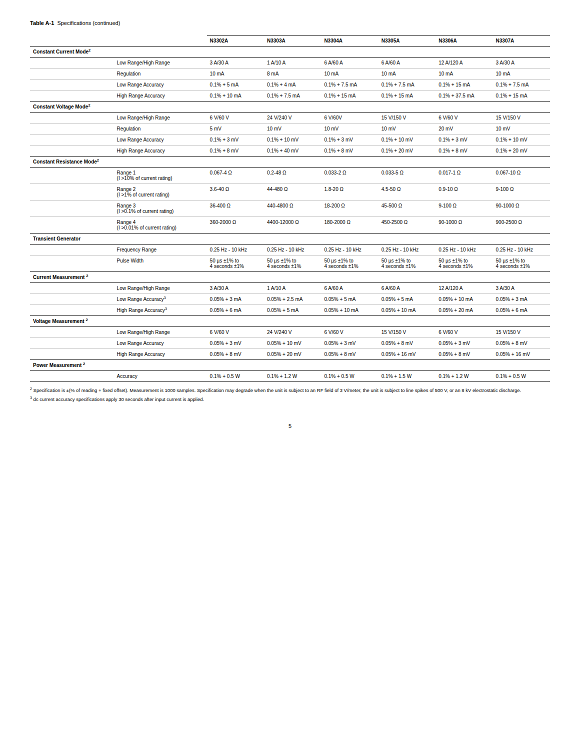Table A-1 Specifications (continued)
| | | N3302A | N3303A | N3304A | N3305A | N3306A | N3307A |
| --- | --- | --- | --- | --- | --- | --- | --- |
| Constant Current Mode 2 |
| | Low Range/High Range | 3 A/30 A | 1 A/10 A | 6 A/60 A | 6 A/60 A | 12 A/120 A | 3 A/30 A |
| | Regulation | 10 mA | 8 mA | 10 mA | 10 mA | 10 mA | 10 mA |
| | Low Range Accuracy | 0.1% + 5 mA | 0.1% + 4 mA | 0.1% + 7.5 mA | 0.1% + 7.5 mA | 0.1% + 15 mA | 0.1% + 7.5 mA |
| | High Range Accuracy | 0.1% + 10 mA | 0.1% + 7.5 mA | 0.1% + 15 mA | 0.1% + 15 mA | 0.1% + 37.5 mA | 0.1% + 15 mA |
| Constant Voltage Mode 2 |
| | Low Range/High Range | 6 V/60 V | 24 V/240 V | 6 V/60V | 15 V/150 V | 6 V/60 V | 15 V/150 V |
| | Regulation | 5 mV | 10 mV | 10 mV | 10 mV | 20 mV | 10 mV |
| | Low Range Accuracy | 0.1% + 3 mV | 0.1% + 10 mV | 0.1% + 3 mV | 0.1% + 10 mV | 0.1% + 3 mV | 0.1% + 10 mV |
| | High Range Accuracy | 0.1% + 8 mV | 0.1% + 40 mV | 0.1% + 8 mV | 0.1% + 20 mV | 0.1% + 8 mV | 0.1% + 20 mV |
| Constant Resistance Mode 2 |
| | Range 1 (I >10% of current rating) | 0.067-4 Ω | 0.2-48 Ω | 0.033-2 Ω | 0.033-5 Ω | 0.017-1 Ω | 0.067-10 Ω |
| | Range 2 (I >1% of current rating) | 3.6-40 Ω | 44-480 Ω | 1.8-20 Ω | 4.5-50 Ω | 0.9-10 Ω | 9-100 Ω |
| | Range 3 (I >0.1% of current rating) | 36-400 Ω | 440-4800 Ω | 18-200 Ω | 45-500 Ω | 9-100 Ω | 90-1000 Ω |
| | Range 4 (I >0.01% of current rating) | 360-2000 Ω | 4400-12000 Ω | 180-2000 Ω | 450-2500 Ω | 90-1000 Ω | 900-2500 Ω |
| Transient Generator |
| | Frequency Range | 0.25 Hz - 10 kHz | 0.25 Hz - 10 kHz | 0.25 Hz - 10 kHz | 0.25 Hz - 10 kHz | 0.25 Hz - 10 kHz | 0.25 Hz - 10 kHz |
| | Pulse Width | 50 µs ±1% to 4 seconds ±1% | 50 µs ±1% to 4 seconds ±1% | 50 µs ±1% to 4 seconds ±1% | 50 µs ±1% to 4 seconds ±1% | 50 µs ±1% to 4 seconds ±1% | 50 µs ±1% to 4 seconds ±1% |
| Current Measurement 2 |
| | Low Range/High Range | 3 A/30 A | 1 A/10 A | 6 A/60 A | 6 A/60 A | 12 A/120 A | 3 A/30 A |
| | Low Range Accuracy 3 | 0.05% + 3 mA | 0.05% + 2.5 mA | 0.05% + 5 mA | 0.05% + 5 mA | 0.05% + 10 mA | 0.05% + 3 mA |
| | High Range Accuracy 3 | 0.05% + 6 mA | 0.05% + 5 mA | 0.05% + 10 mA | 0.05% + 10 mA | 0.05% + 20 mA | 0.05% + 6 mA |
| Voltage Measurement 2 |
| | Low Range/High Range | 6 V/60 V | 24 V/240 V | 6 V/60 V | 15 V/150 V | 6 V/60 V | 15 V/150 V |
| | Low Range Accuracy | 0.05% + 3 mV | 0.05% + 10 mV | 0.05% + 3 mV | 0.05% + 8 mV | 0.05% + 3 mV | 0.05% + 8 mV |
| | High Range Accuracy | 0.05% + 8 mV | 0.05% + 20 mV | 0.05% + 8 mV | 0.05% + 16 mV | 0.05% + 8 mV | 0.05% + 16 mV |
| Power Measurement 2 |
| | Accuracy | 0.1% + 0.5 W | 0.1% + 1.2 W | 0.1% + 0.5 W | 0.1% + 1.5 W | 0.1% + 1.2 W | 0.1% + 0.5 W |
2 Specification is ±(% of reading + fixed offset). Measurement is 1000 samples. Specification may degrade when the unit is subject to an RF field of 3 V/meter, the unit is subject to line spikes of 500 V, or an 8 kV electrostatic discharge.
3 dc current accuracy specifications apply 30 seconds after input current is applied.
5